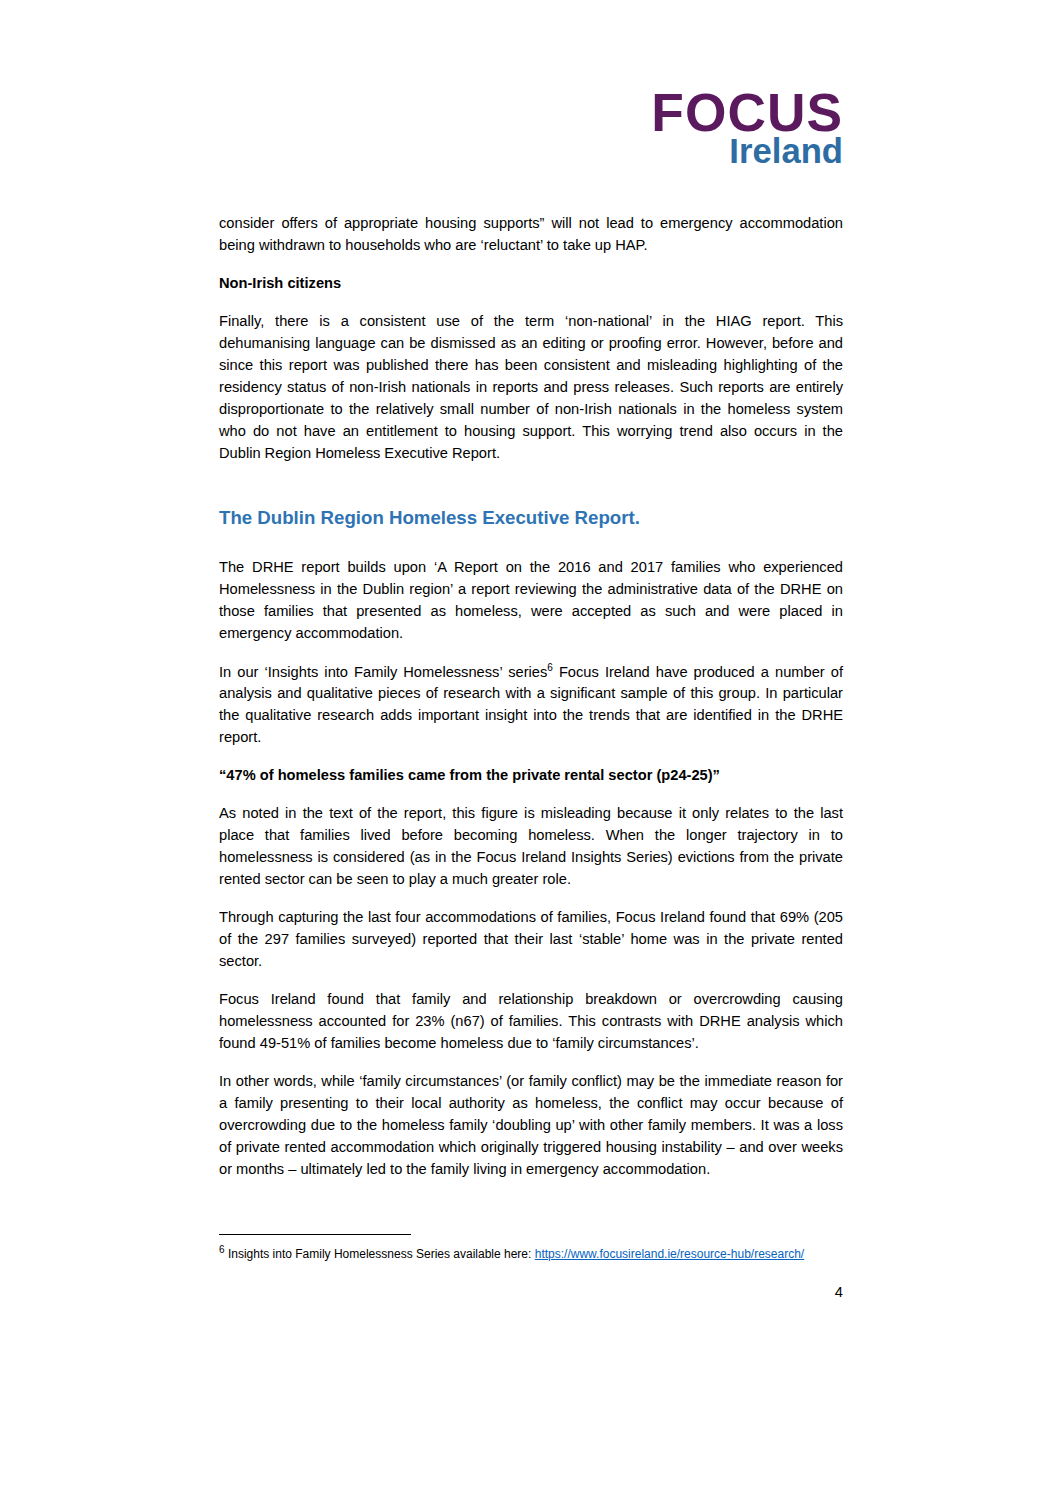FOCUS Ireland
consider offers of appropriate housing supports” will not lead to emergency accommodation being withdrawn to households who are ‘reluctant’ to take up HAP.
Non-Irish citizens
Finally, there is a consistent use of the term ‘non-national’ in the HIAG report. This dehumanising language can be dismissed as an editing or proofing error. However, before and since this report was published there has been consistent and misleading highlighting of the residency status of non-Irish nationals in reports and press releases. Such reports are entirely disproportionate to the relatively small number of non-Irish nationals in the homeless system who do not have an entitlement to housing support. This worrying trend also occurs in the Dublin Region Homeless Executive Report.
The Dublin Region Homeless Executive Report.
The DRHE report builds upon ‘A Report on the 2016 and 2017 families who experienced Homelessness in the Dublin region’ a report reviewing the administrative data of the DRHE on those families that presented as homeless, were accepted as such and were placed in emergency accommodation.
In our ‘Insights into Family Homelessness’ series6 Focus Ireland have produced a number of analysis and qualitative pieces of research with a significant sample of this group. In particular the qualitative research adds important insight into the trends that are identified in the DRHE report.
“47% of homeless families came from the private rental sector (p24-25)”
As noted in the text of the report, this figure is misleading because it only relates to the last place that families lived before becoming homeless. When the longer trajectory in to homelessness is considered (as in the Focus Ireland Insights Series) evictions from the private rented sector can be seen to play a much greater role.
Through capturing the last four accommodations of families, Focus Ireland found that 69% (205 of the 297 families surveyed) reported that their last ‘stable’ home was in the private rented sector.
Focus Ireland found that family and relationship breakdown or overcrowding causing homelessness accounted for 23% (n67) of families. This contrasts with DRHE analysis which found 49-51% of families become homeless due to ‘family circumstances’.
In other words, while ‘family circumstances’ (or family conflict) may be the immediate reason for a family presenting to their local authority as homeless, the conflict may occur because of overcrowding due to the homeless family ‘doubling up’ with other family members. It was a loss of private rented accommodation which originally triggered housing instability – and over weeks or months – ultimately led to the family living in emergency accommodation.
6 Insights into Family Homelessness Series available here: https://www.focusireland.ie/resource-hub/research/
4